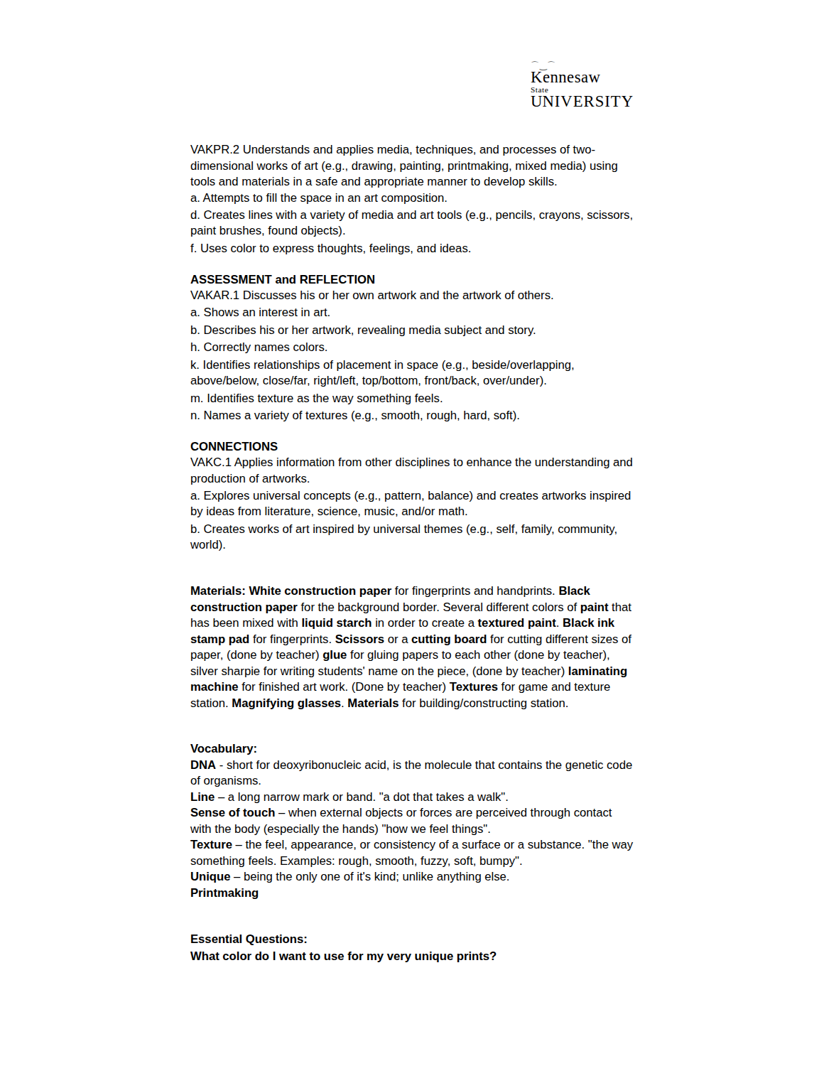⌒‿⌒ Kennesaw State UNIVERSITY
VAKPR.2 Understands and applies media, techniques, and processes of two-dimensional works of art (e.g., drawing, painting, printmaking, mixed media) using tools and materials in a safe and appropriate manner to develop skills.
a. Attempts to fill the space in an art composition.
d. Creates lines with a variety of media and art tools (e.g., pencils, crayons, scissors, paint brushes, found objects).
f. Uses color to express thoughts, feelings, and ideas.
ASSESSMENT and REFLECTION
VAKAR.1 Discusses his or her own artwork and the artwork of others.
a. Shows an interest in art.
b. Describes his or her artwork, revealing media subject and story.
h. Correctly names colors.
k. Identifies relationships of placement in space (e.g., beside/overlapping, above/below, close/far, right/left, top/bottom, front/back, over/under).
m. Identifies texture as the way something feels.
n. Names a variety of textures (e.g., smooth, rough, hard, soft).
CONNECTIONS
VAKC.1 Applies information from other disciplines to enhance the understanding and production of artworks.
a. Explores universal concepts (e.g., pattern, balance) and creates artworks inspired by ideas from literature, science, music, and/or math.
b. Creates works of art inspired by universal themes (e.g., self, family, community, world).
Materials: White construction paper for fingerprints and handprints. Black construction paper for the background border. Several different colors of paint that has been mixed with liquid starch in order to create a textured paint. Black ink stamp pad for fingerprints. Scissors or a cutting board for cutting different sizes of paper, (done by teacher) glue for gluing papers to each other (done by teacher), silver sharpie for writing students' name on the piece, (done by teacher) laminating machine for finished art work. (Done by teacher) Textures for game and texture station. Magnifying glasses. Materials for building/constructing station.
Vocabulary:
DNA - short for deoxyribonucleic acid, is the molecule that contains the genetic code of organisms.
Line – a long narrow mark or band. "a dot that takes a walk".
Sense of touch – when external objects or forces are perceived through contact with the body (especially the hands) "how we feel things".
Texture – the feel, appearance, or consistency of a surface or a substance. "the way something feels. Examples: rough, smooth, fuzzy, soft, bumpy".
Unique – being the only one of it's kind; unlike anything else.
Printmaking
Essential Questions:
What color do I want to use for my very unique prints?